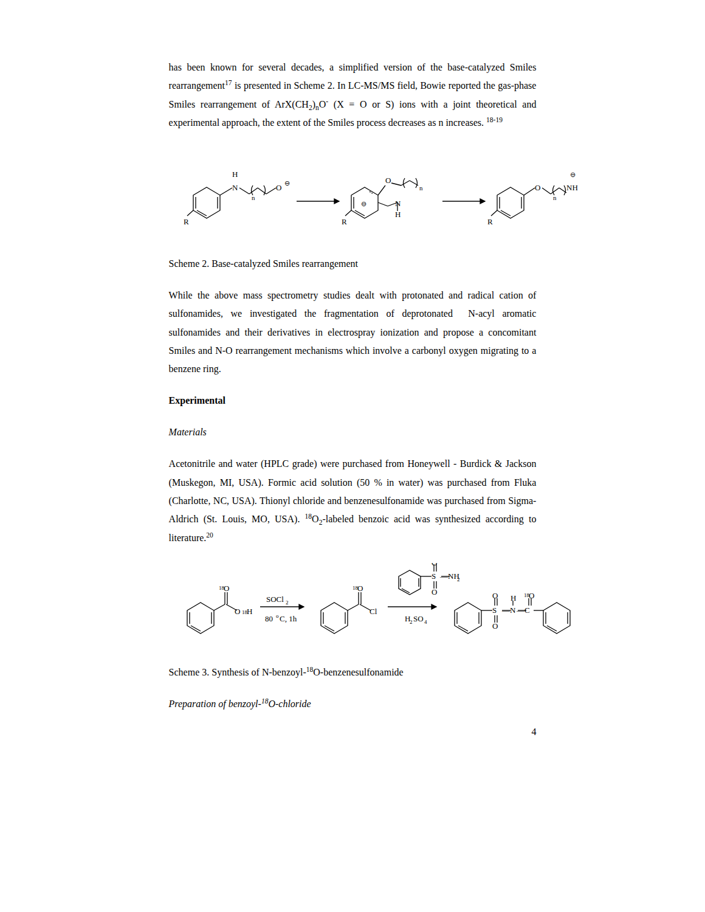has been known for several decades, a simplified version of the base-catalyzed Smiles rearrangement17 is presented in Scheme 2. In LC-MS/MS field, Bowie reported the gas-phase Smiles rearrangement of ArX(CH2)nO- (X = O or S) ions with a joint theoretical and experimental approach, the extent of the Smiles process decreases as n increases. 18-19
H N O ⊖ n R O N H n ⊖ R O NH ⊖ n R
Scheme 2. Base-catalyzed Smiles rearrangement
While the above mass spectrometry studies dealt with protonated and radical cation of sulfonamides, we investigated the fragmentation of deprotonated N-acyl aromatic sulfonamides and their derivatives in electrospray ionization and propose a concomitant Smiles and N-O rearrangement mechanisms which involve a carbonyl oxygen migrating to a benzene ring.
Experimental
Materials
Acetonitrile and water (HPLC grade) were purchased from Honeywell - Burdick & Jackson (Muskegon, MI, USA). Formic acid solution (50 % in water) was purchased from Fluka (Charlotte, NC, USA). Thionyl chloride and benzenesulfonamide was purchased from Sigma-Aldrich (St. Louis, MO, USA). 18O2-labeled benzoic acid was synthesized according to literature.20
18 O O 18 H SOCl 2 80 o C, 1h 18 O Cl H 2 SO 4 O O S —NH 2 O O S —N H —C 18 O
Scheme 3. Synthesis of N-benzoyl-18O-benzenesulfonamide
Preparation of benzoyl-18O-chloride
4